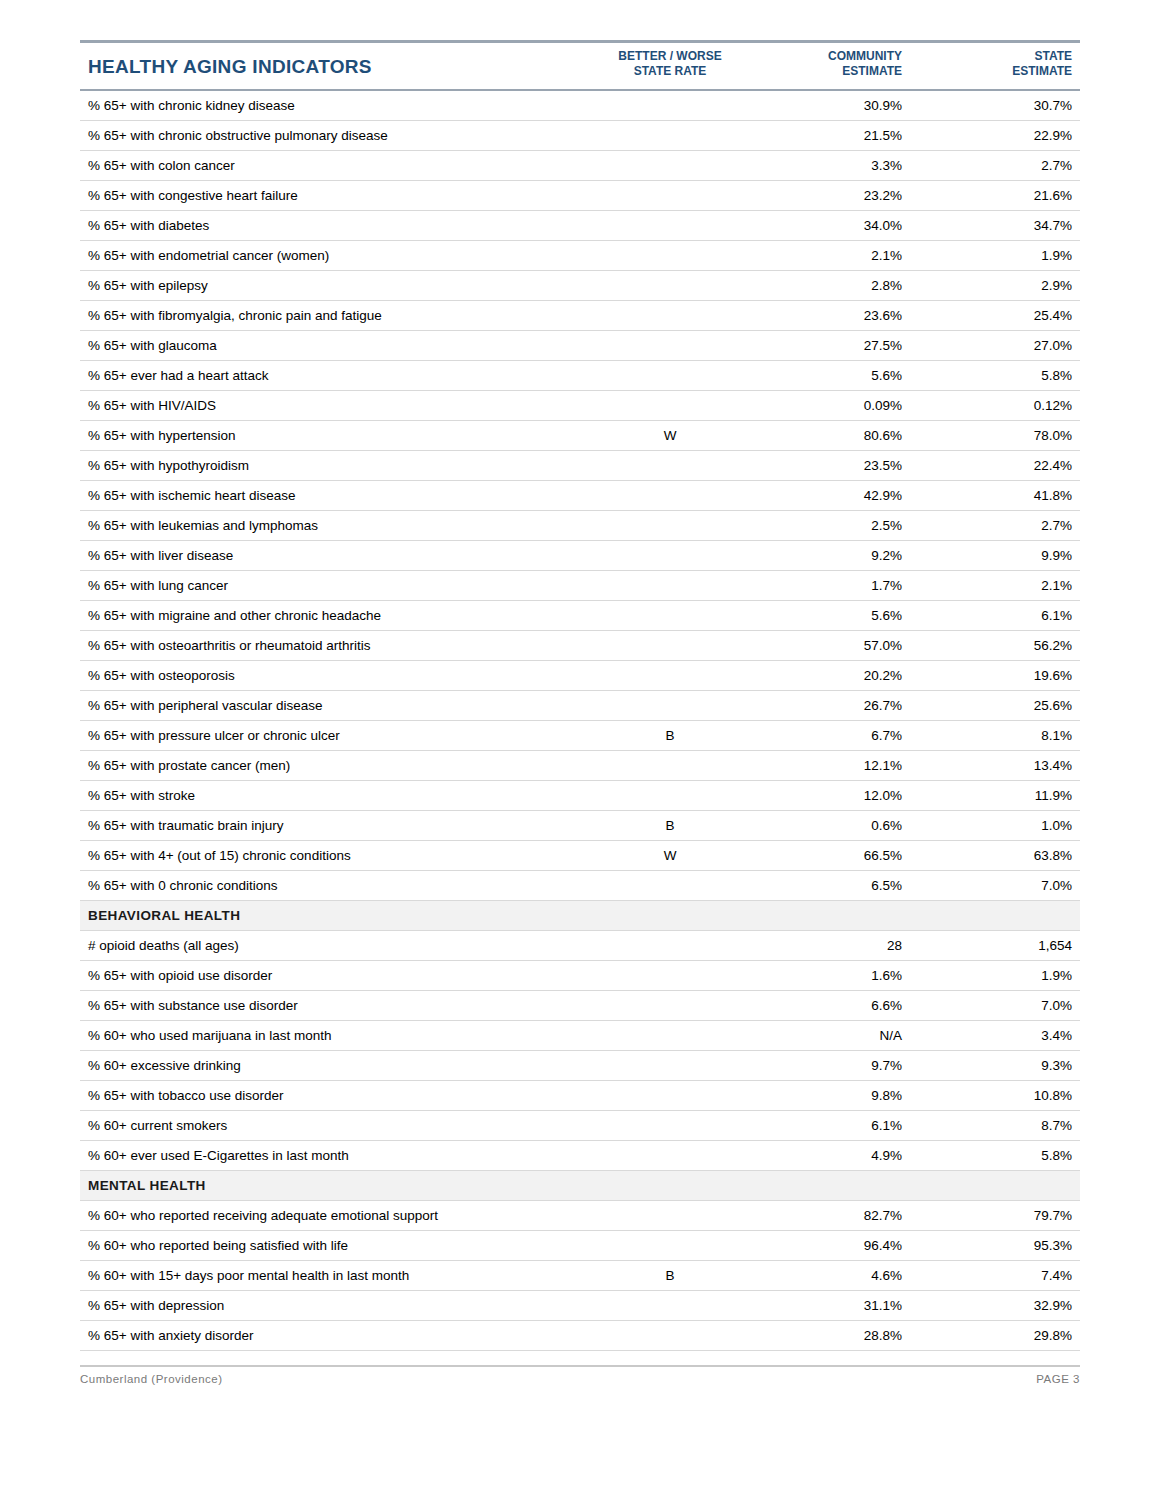| HEALTHY AGING INDICATORS | BETTER / WORSE STATE RATE | COMMUNITY ESTIMATE | STATE ESTIMATE |
| --- | --- | --- | --- |
| % 65+ with chronic kidney disease | | 30.9% | 30.7% |
| % 65+ with chronic obstructive pulmonary disease | | 21.5% | 22.9% |
| % 65+ with colon cancer | | 3.3% | 2.7% |
| % 65+ with congestive heart failure | | 23.2% | 21.6% |
| % 65+ with diabetes | | 34.0% | 34.7% |
| % 65+ with endometrial cancer (women) | | 2.1% | 1.9% |
| % 65+ with epilepsy | | 2.8% | 2.9% |
| % 65+ with fibromyalgia, chronic pain and fatigue | | 23.6% | 25.4% |
| % 65+ with glaucoma | | 27.5% | 27.0% |
| % 65+ ever had a heart attack | | 5.6% | 5.8% |
| % 65+ with HIV/AIDS | | 0.09% | 0.12% |
| % 65+ with hypertension | W | 80.6% | 78.0% |
| % 65+ with hypothyroidism | | 23.5% | 22.4% |
| % 65+ with ischemic heart disease | | 42.9% | 41.8% |
| % 65+ with leukemias and lymphomas | | 2.5% | 2.7% |
| % 65+ with liver disease | | 9.2% | 9.9% |
| % 65+ with lung cancer | | 1.7% | 2.1% |
| % 65+ with migraine and other chronic headache | | 5.6% | 6.1% |
| % 65+ with osteoarthritis or rheumatoid arthritis | | 57.0% | 56.2% |
| % 65+ with osteoporosis | | 20.2% | 19.6% |
| % 65+ with peripheral vascular disease | | 26.7% | 25.6% |
| % 65+ with pressure ulcer or chronic ulcer | B | 6.7% | 8.1% |
| % 65+ with prostate cancer (men) | | 12.1% | 13.4% |
| % 65+ with stroke | | 12.0% | 11.9% |
| % 65+ with traumatic brain injury | B | 0.6% | 1.0% |
| % 65+ with 4+ (out of 15) chronic conditions | W | 66.5% | 63.8% |
| % 65+ with 0 chronic conditions | | 6.5% | 7.0% |
| BEHAVIORAL HEALTH |
| # opioid deaths (all ages) | | 28 | 1,654 |
| % 65+ with opioid use disorder | | 1.6% | 1.9% |
| % 65+ with substance use disorder | | 6.6% | 7.0% |
| % 60+ who used marijuana in last month | | N/A | 3.4% |
| % 60+ excessive drinking | | 9.7% | 9.3% |
| % 65+ with tobacco use disorder | | 9.8% | 10.8% |
| % 60+ current smokers | | 6.1% | 8.7% |
| % 60+ ever used E-Cigarettes in last month | | 4.9% | 5.8% |
| MENTAL HEALTH |
| % 60+ who reported receiving adequate emotional support | | 82.7% | 79.7% |
| % 60+ who reported being satisfied with life | | 96.4% | 95.3% |
| % 60+ with 15+ days poor mental health in last month | B | 4.6% | 7.4% |
| % 65+ with depression | | 31.1% | 32.9% |
| % 65+ with anxiety disorder | | 28.8% | 29.8% |
Cumberland (Providence) PAGE 3